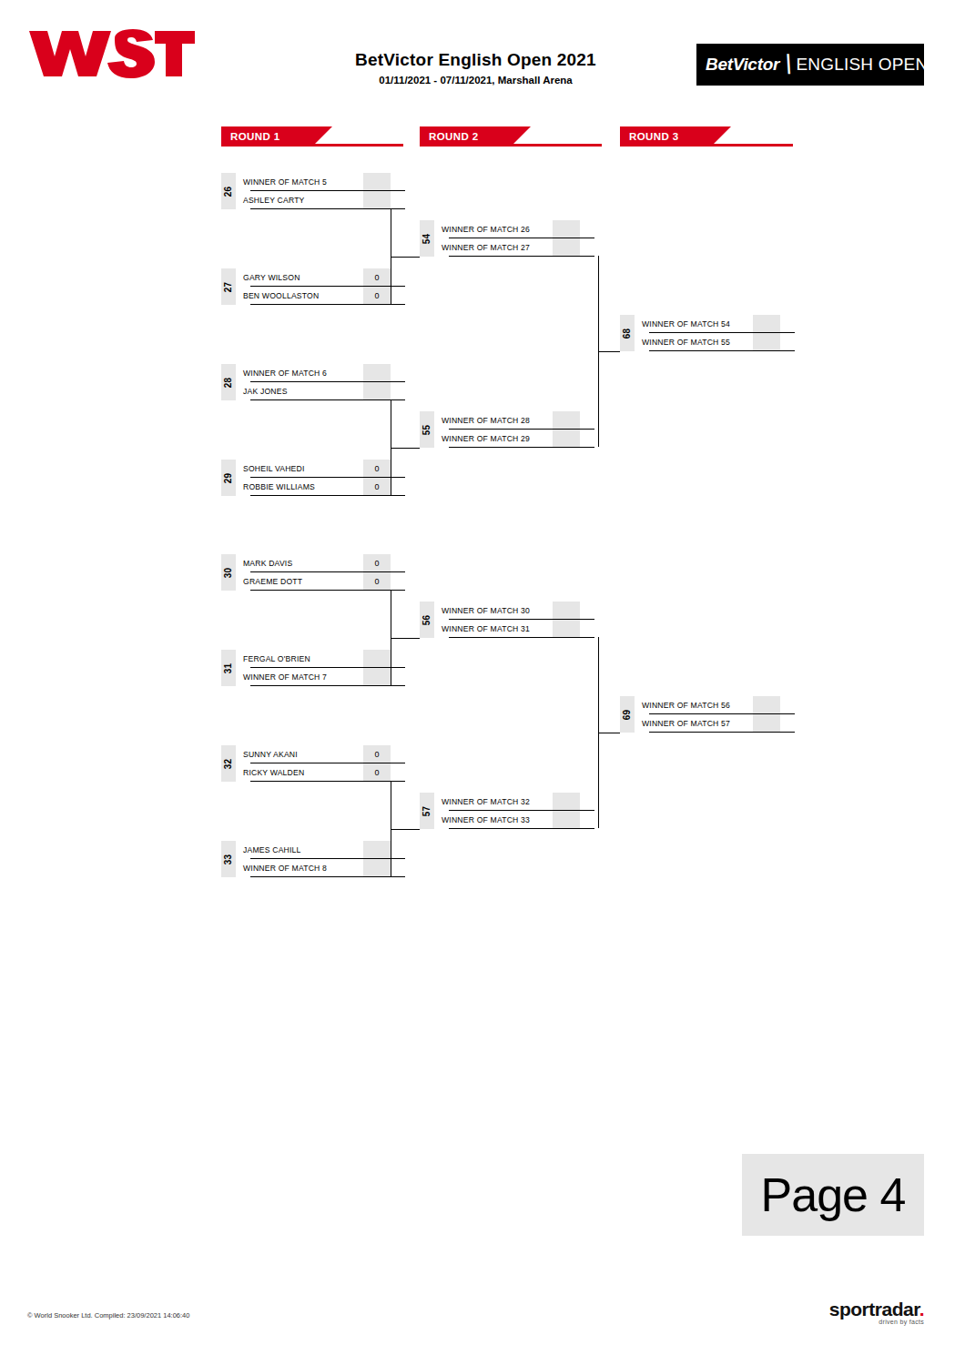BetVictor English Open 2021
01/11/2021 - 07/11/2021, Marshall Arena
BetVictor
\
ENGLISH OPEN
ROUND 1
ROUND 2
ROUND 3
26
WINNER OF MATCH 5
ASHLEY CARTY
27
GARY WILSON
0
BEN WOOLLASTON
0
28
WINNER OF MATCH 6
JAK JONES
29
SOHEIL VAHEDI
0
ROBBIE WILLIAMS
0
30
MARK DAVIS
0
GRAEME DOTT
0
31
FERGAL O'BRIEN
WINNER OF MATCH 7
32
SUNNY AKANI
0
RICKY WALDEN
0
33
JAMES CAHILL
WINNER OF MATCH 8
54
WINNER OF MATCH 26
WINNER OF MATCH 27
55
WINNER OF MATCH 28
WINNER OF MATCH 29
56
WINNER OF MATCH 30
WINNER OF MATCH 31
57
WINNER OF MATCH 32
WINNER OF MATCH 33
68
WINNER OF MATCH 54
WINNER OF MATCH 55
69
WINNER OF MATCH 56
WINNER OF MATCH 57
Page 4
© World Snooker Ltd. Compiled: 23/09/2021 14:06:40
sportradar.
driven by facts